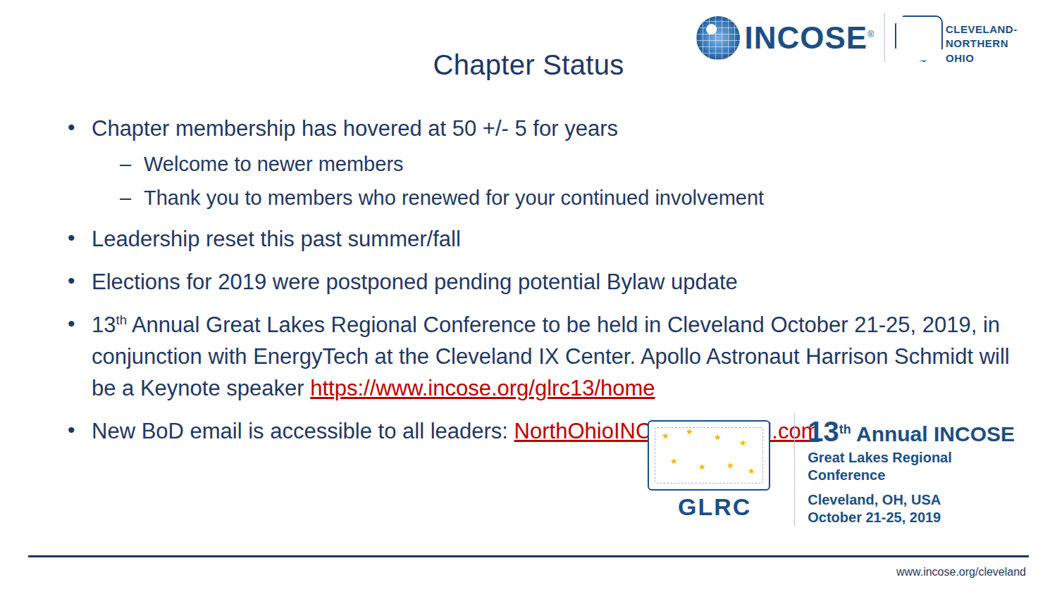INCOSE®
CLEVELAND-
NORTHERN OHIO
Chapter Status
Chapter membership has hovered at 50 +/- 5 for years
Welcome to newer members
Thank you to members who renewed for your continued involvement
Leadership reset this past summer/fall
Elections for 2019 were postponed pending potential Bylaw update
13th Annual Great Lakes Regional Conference to be held in Cleveland October 21-25, 2019, in conjunction with EnergyTech at the Cleveland IX Center. Apollo Astronaut Harrison Schmidt will be a Keynote speaker https://www.incose.org/glrc13/home
New BoD email is accessible to all leaders: NorthOhioINCOSE@gmail.com
GLRC
13th Annual INCOSE
Great Lakes Regional
Conference
Cleveland, OH, USA
October 21-25, 2019
www.incose.org/cleveland